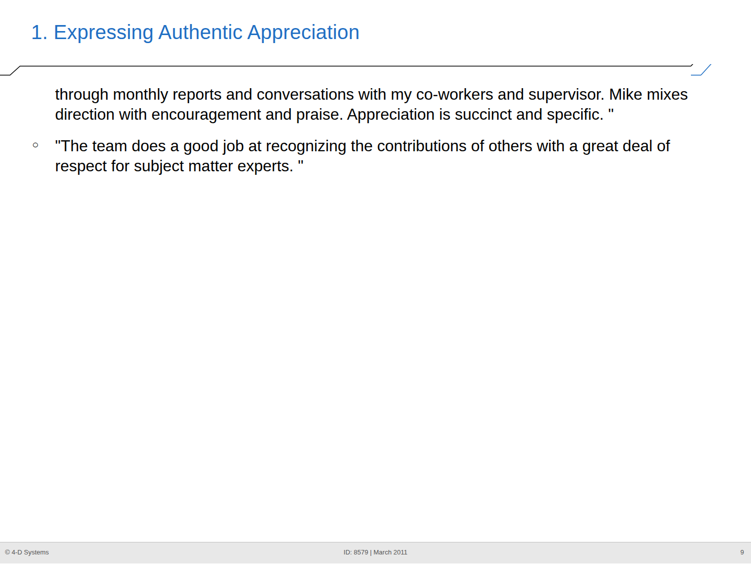1. Expressing Authentic Appreciation
through monthly reports and conversations with my co-workers and supervisor. Mike mixes direction with encouragement and praise. Appreciation is succinct and specific. "
"The team does a good job at recognizing the contributions of others with a great deal of respect for subject matter experts. "
© 4-D Systems
ID: 8579 | March 2011
9